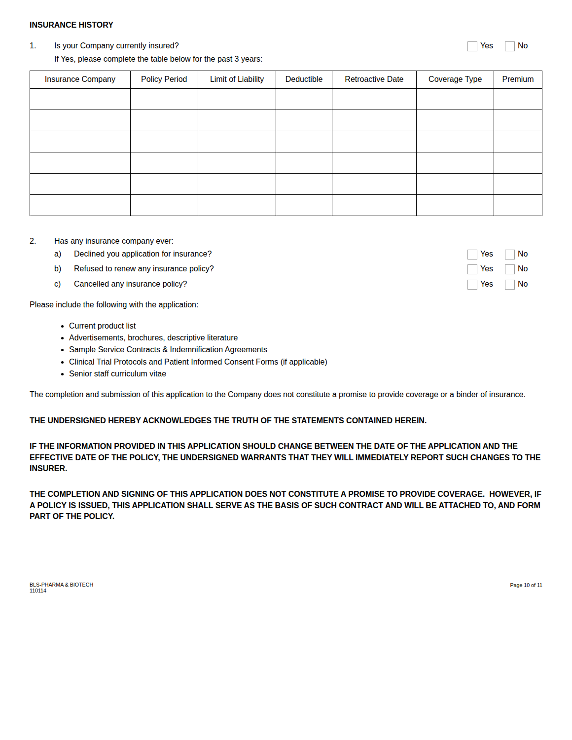INSURANCE HISTORY
1.
Is your Company currently insured?
Yes No
If Yes, please complete the table below for the past 3 years:
| Insurance Company | Policy Period | Limit of Liability | Deductible | Retroactive Date | Coverage Type | Premium |
| --- | --- | --- | --- | --- | --- | --- |
2.
Has any insurance company ever:
a)
Declined you application for insurance?
Yes No
b)
Refused to renew any insurance policy?
Yes No
c)
Cancelled any insurance policy?
Yes No
Please include the following with the application:
Current product list
Advertisements, brochures, descriptive literature
Sample Service Contracts & Indemnification Agreements
Clinical Trial Protocols and Patient Informed Consent Forms (if applicable)
Senior staff curriculum vitae
The completion and submission of this application to the Company does not constitute a promise to provide coverage or a binder of insurance.
THE UNDERSIGNED HEREBY ACKNOWLEDGES THE TRUTH OF THE STATEMENTS CONTAINED HEREIN.
IF THE INFORMATION PROVIDED IN THIS APPLICATION SHOULD CHANGE BETWEEN THE DATE OF THE APPLICATION AND THE EFFECTIVE DATE OF THE POLICY, THE UNDERSIGNED WARRANTS THAT THEY WILL IMMEDIATELY REPORT SUCH CHANGES TO THE INSURER.
THE COMPLETION AND SIGNING OF THIS APPLICATION DOES NOT CONSTITUTE A PROMISE TO PROVIDE COVERAGE. HOWEVER, IF A POLICY IS ISSUED, THIS APPLICATION SHALL SERVE AS THE BASIS OF SUCH CONTRACT AND WILL BE ATTACHED TO, AND FORM PART OF THE POLICY.
BLS-PHARMA & BIOTECH
110114
Page 10 of 11